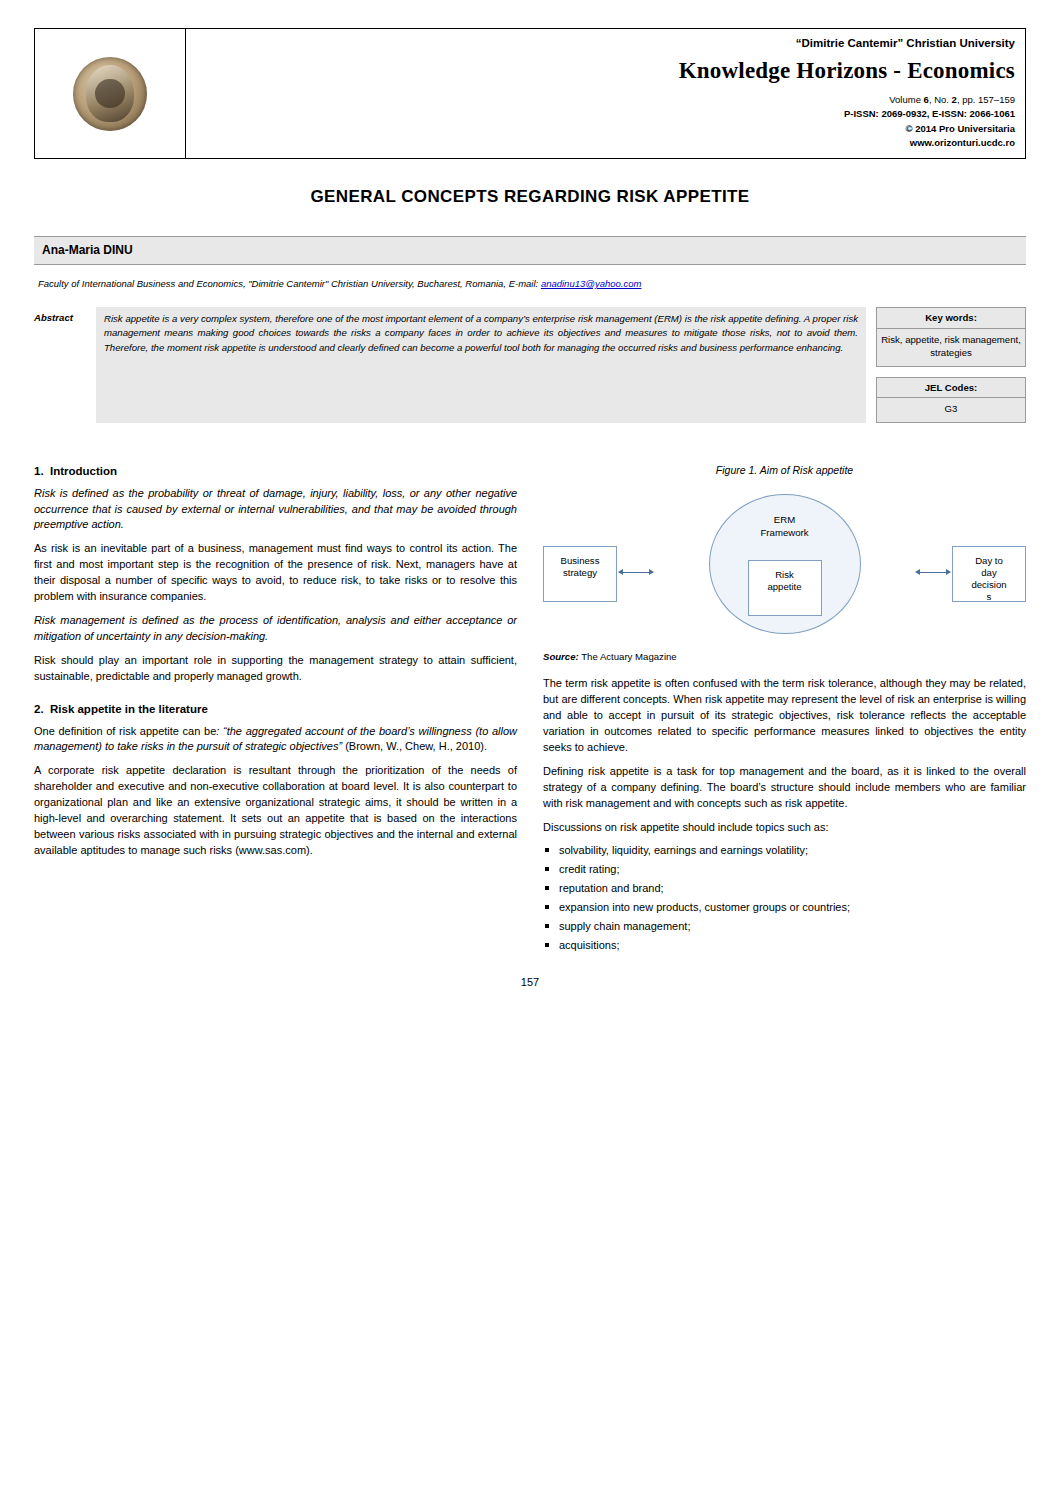“Dimitrie Cantemir” Christian University
Knowledge Horizons - Economics
Volume 6, No. 2, pp. 157–159
P-ISSN: 2069-0932, E-ISSN: 2066-1061
© 2014 Pro Universitaria
www.orizonturi.ucdc.ro
GENERAL CONCEPTS REGARDING RISK APPETITE
Ana-Maria DINU
Faculty of International Business and Economics, "Dimitrie Cantemir" Christian University, Bucharest, Romania, E-mail: anadinu13@yahoo.com
Abstract
Risk appetite is a very complex system, therefore one of the most important element of a company’s enterprise risk management (ERM) is the risk appetite defining. A proper risk management means making good choices towards the risks a company faces in order to achieve its objectives and measures to mitigate those risks, not to avoid them. Therefore, the moment risk appetite is understood and clearly defined can become a powerful tool both for managing the occurred risks and business performance enhancing.
Key words:
Risk, appetite, risk management, strategies
JEL Codes:
G3
1. Introduction
Risk is defined as the probability or threat of damage, injury, liability, loss, or any other negative occurrence that is caused by external or internal vulnerabilities, and that may be avoided through preemptive action.
As risk is an inevitable part of a business, management must find ways to control its action. The first and most important step is the recognition of the presence of risk. Next, managers have at their disposal a number of specific ways to avoid, to reduce risk, to take risks or to resolve this problem with insurance companies.
Risk management is defined as the process of identification, analysis and either acceptance or mitigation of uncertainty in any decision-making.
Risk should play an important role in supporting the management strategy to attain sufficient, sustainable, predictable and properly managed growth.
2. Risk appetite in the literature
One definition of risk appetite can be: “the aggregated account of the board’s willingness (to allow management) to take risks in the pursuit of strategic objectives” (Brown, W., Chew, H., 2010).
A corporate risk appetite declaration is resultant through the prioritization of the needs of shareholder and executive and non-executive collaboration at board level. It is also counterpart to organizational plan and like an extensive organizational strategic aims, it should be written in a high-level and overarching statement. It sets out an appetite that is based on the interactions between various risks associated with in pursuing strategic objectives and the internal and external available aptitudes to manage such risks (www.sas.com).
Figure 1. Aim of Risk appetite
ERM
Framework
Riskappetite
Business
strategy
Day to
day
decisions
Source: The Actuary Magazine
The term risk appetite is often confused with the term risk tolerance, although they may be related, but are different concepts. When risk appetite may represent the level of risk an enterprise is willing and able to accept in pursuit of its strategic objectives, risk tolerance reflects the acceptable variation in outcomes related to specific performance measures linked to objectives the entity seeks to achieve.
Defining risk appetite is a task for top management and the board, as it is linked to the overall strategy of a company defining. The board’s structure should include members who are familiar with risk management and with concepts such as risk appetite.
Discussions on risk appetite should include topics such as:
solvability, liquidity, earnings and earnings volatility;
credit rating;
reputation and brand;
expansion into new products, customer groups or countries;
supply chain management;
acquisitions;
157